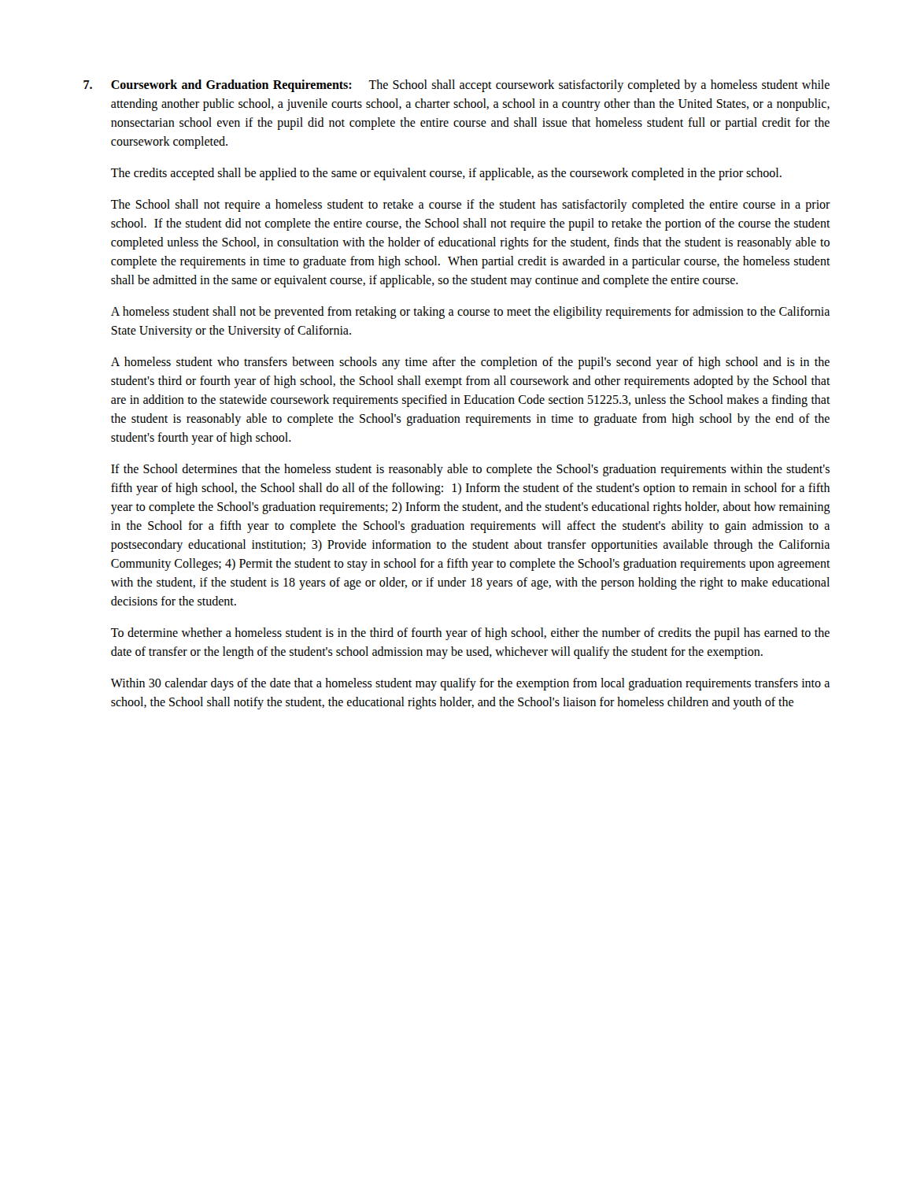7.
Coursework and Graduation Requirements: The School shall accept coursework satisfactorily completed by a homeless student while attending another public school, a juvenile courts school, a charter school, a school in a country other than the United States, or a nonpublic, nonsectarian school even if the pupil did not complete the entire course and shall issue that homeless student full or partial credit for the coursework completed.
The credits accepted shall be applied to the same or equivalent course, if applicable, as the coursework completed in the prior school.
The School shall not require a homeless student to retake a course if the student has satisfactorily completed the entire course in a prior school. If the student did not complete the entire course, the School shall not require the pupil to retake the portion of the course the student completed unless the School, in consultation with the holder of educational rights for the student, finds that the student is reasonably able to complete the requirements in time to graduate from high school. When partial credit is awarded in a particular course, the homeless student shall be admitted in the same or equivalent course, if applicable, so the student may continue and complete the entire course.
A homeless student shall not be prevented from retaking or taking a course to meet the eligibility requirements for admission to the California State University or the University of California.
A homeless student who transfers between schools any time after the completion of the pupil's second year of high school and is in the student's third or fourth year of high school, the School shall exempt from all coursework and other requirements adopted by the School that are in addition to the statewide coursework requirements specified in Education Code section 51225.3, unless the School makes a finding that the student is reasonably able to complete the School's graduation requirements in time to graduate from high school by the end of the student's fourth year of high school.
If the School determines that the homeless student is reasonably able to complete the School's graduation requirements within the student's fifth year of high school, the School shall do all of the following: 1) Inform the student of the student's option to remain in school for a fifth year to complete the School's graduation requirements; 2) Inform the student, and the student's educational rights holder, about how remaining in the School for a fifth year to complete the School's graduation requirements will affect the student's ability to gain admission to a postsecondary educational institution; 3) Provide information to the student about transfer opportunities available through the California Community Colleges; 4) Permit the student to stay in school for a fifth year to complete the School's graduation requirements upon agreement with the student, if the student is 18 years of age or older, or if under 18 years of age, with the person holding the right to make educational decisions for the student.
To determine whether a homeless student is in the third of fourth year of high school, either the number of credits the pupil has earned to the date of transfer or the length of the student's school admission may be used, whichever will qualify the student for the exemption.
Within 30 calendar days of the date that a homeless student may qualify for the exemption from local graduation requirements transfers into a school, the School shall notify the student, the educational rights holder, and the School's liaison for homeless children and youth of the